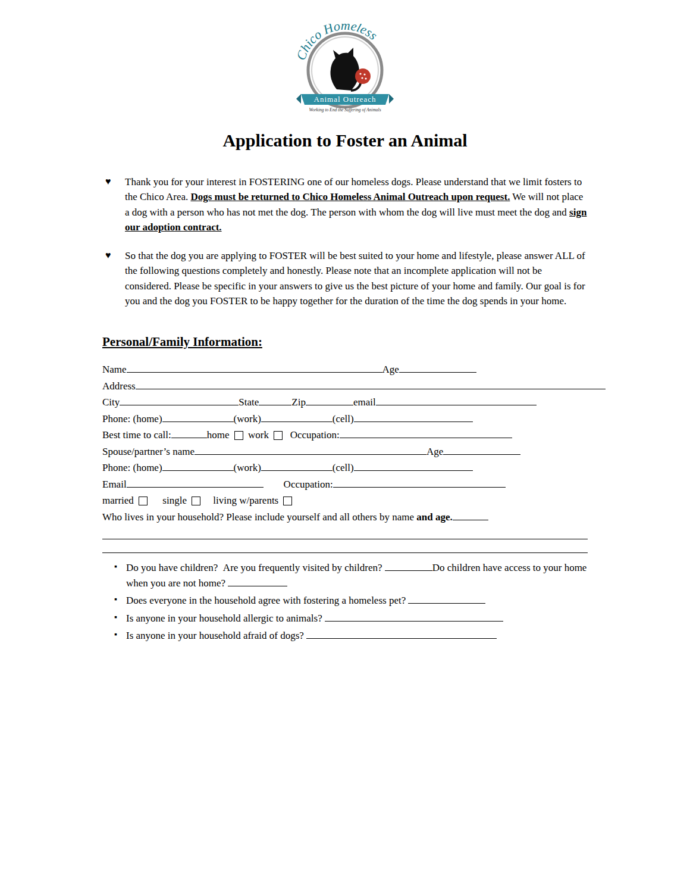Chico Homeless Animal Outreach Working to End the Suffering of Animals
Application to Foster an Animal
Thank you for your interest in FOSTERING one of our homeless dogs. Please understand that we limit fosters to the Chico Area. Dogs must be returned to Chico Homeless Animal Outreach upon request. We will not place a dog with a person who has not met the dog. The person with whom the dog will live must meet the dog and sign our adoption contract.
So that the dog you are applying to FOSTER will be best suited to your home and lifestyle, please answer ALL of the following questions completely and honestly. Please note that an incomplete application will not be considered. Please be specific in your answers to give us the best picture of your home and family. Our goal is for you and the dog you FOSTER to be happy together for the duration of the time the dog spends in your home.
Personal/Family Information:
Name Age
Address
City State Zip email
Phone: (home) (work) (cell)
Best time to call: home work Occupation:
Spouse/partner’s name Age
Phone: (home) (work) (cell)
Email Occupation:
married single living w/parents
Who lives in your household? Please include yourself and all others by name and age.
Do you have children? Are you frequently visited by children? Do children have access to your home when you are not home?
Does everyone in the household agree with fostering a homeless pet?
Is anyone in your household allergic to animals?
Is anyone in your household afraid of dogs?